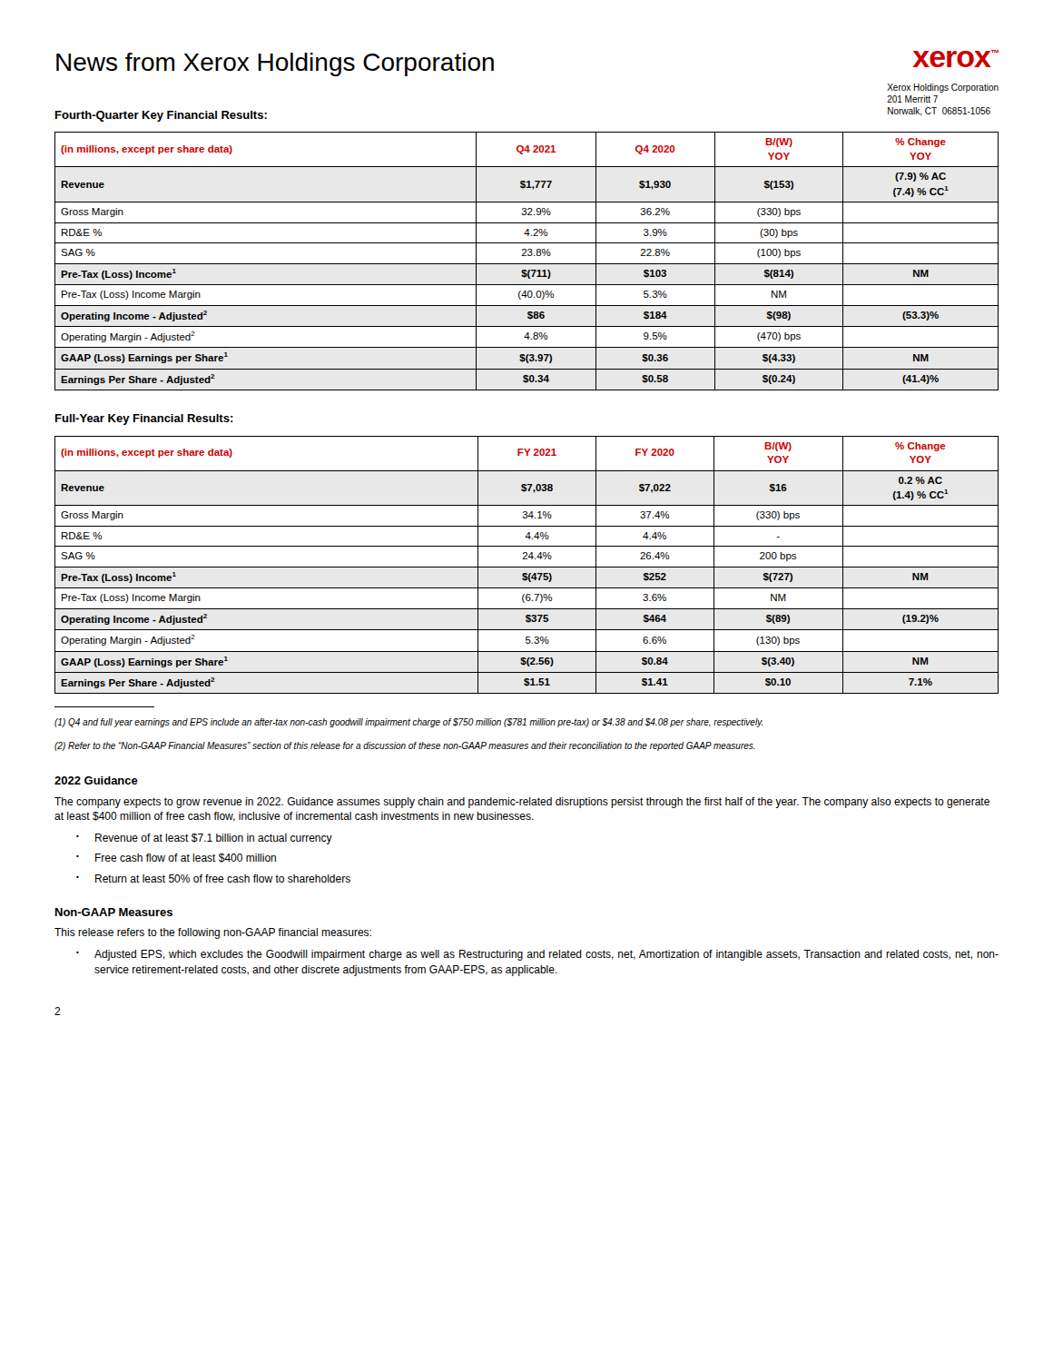News from Xerox Holdings Corporation
xerox™
Xerox Holdings Corporation
201 Merritt 7
Norwalk, CT 06851-1056
Fourth-Quarter Key Financial Results:
| (in millions, except per share data) | Q4 2021 | Q4 2020 | B/(W) YOY | % Change YOY |
| --- | --- | --- | --- | --- |
| Revenue | $1,777 | $1,930 | $(153) | (7.9) % AC (7.4) % CC 1 |
| Gross Margin | 32.9% | 36.2% | (330) bps | |
| RD&E % | 4.2% | 3.9% | (30) bps | |
| SAG % | 23.8% | 22.8% | (100) bps | |
| Pre-Tax (Loss) Income 1 | $(711) | $103 | $(814) | NM |
| Pre-Tax (Loss) Income Margin | (40.0)% | 5.3% | NM | |
| Operating Income - Adjusted 2 | $86 | $184 | $(98) | (53.3)% |
| Operating Margin - Adjusted 2 | 4.8% | 9.5% | (470) bps | |
| GAAP (Loss) Earnings per Share 1 | $(3.97) | $0.36 | $(4.33) | NM |
| Earnings Per Share - Adjusted 2 | $0.34 | $0.58 | $(0.24) | (41.4)% |
Full-Year Key Financial Results:
| (in millions, except per share data) | FY 2021 | FY 2020 | B/(W) YOY | % Change YOY |
| --- | --- | --- | --- | --- |
| Revenue | $7,038 | $7,022 | $16 | 0.2 % AC (1.4) % CC 1 |
| Gross Margin | 34.1% | 37.4% | (330) bps | |
| RD&E % | 4.4% | 4.4% | - | |
| SAG % | 24.4% | 26.4% | 200 bps | |
| Pre-Tax (Loss) Income 1 | $(475) | $252 | $(727) | NM |
| Pre-Tax (Loss) Income Margin | (6.7)% | 3.6% | NM | |
| Operating Income - Adjusted 2 | $375 | $464 | $(89) | (19.2)% |
| Operating Margin - Adjusted 2 | 5.3% | 6.6% | (130) bps | |
| GAAP (Loss) Earnings per Share 1 | $(2.56) | $0.84 | $(3.40) | NM |
| Earnings Per Share - Adjusted 2 | $1.51 | $1.41 | $0.10 | 7.1% |
(1) Q4 and full year earnings and EPS include an after-tax non-cash goodwill impairment charge of $750 million ($781 million pre-tax) or $4.38 and $4.08 per share, respectively.
(2) Refer to the “Non-GAAP Financial Measures” section of this release for a discussion of these non-GAAP measures and their reconciliation to the reported GAAP measures.
2022 Guidance
The company expects to grow revenue in 2022. Guidance assumes supply chain and pandemic-related disruptions persist through the first half of the year. The company also expects to generate at least $400 million of free cash flow, inclusive of incremental cash investments in new businesses.
Revenue of at least $7.1 billion in actual currency
Free cash flow of at least $400 million
Return at least 50% of free cash flow to shareholders
Non-GAAP Measures
This release refers to the following non-GAAP financial measures:
Adjusted EPS, which excludes the Goodwill impairment charge as well as Restructuring and related costs, net, Amortization of intangible assets, Transaction and related costs, net, non-service retirement-related costs, and other discrete adjustments from GAAP-EPS, as applicable.
2